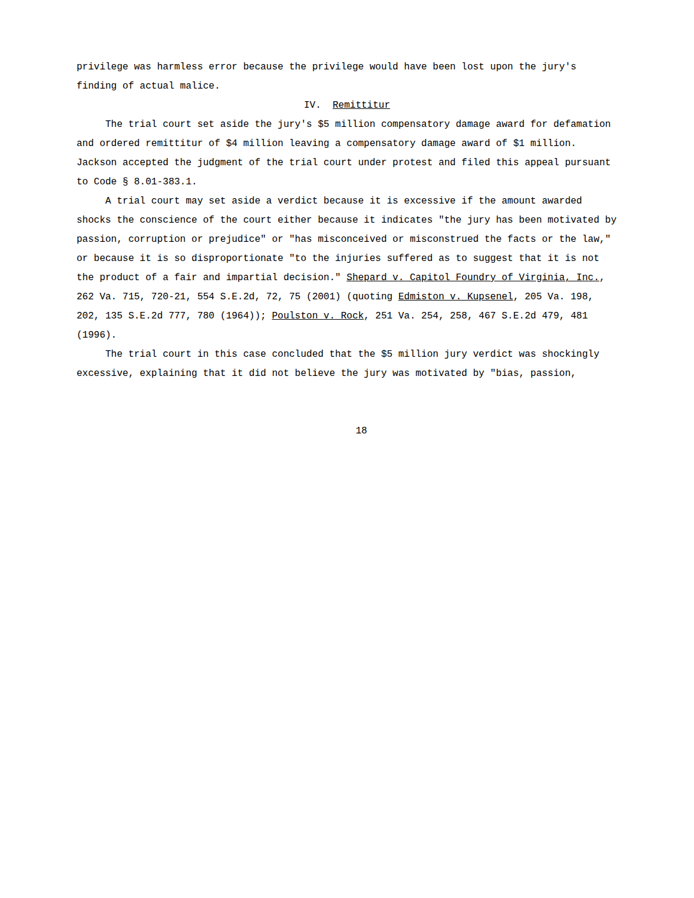privilege was harmless error because the privilege would have been lost upon the jury's finding of actual malice.
IV. Remittitur
The trial court set aside the jury's $5 million compensatory damage award for defamation and ordered remittitur of $4 million leaving a compensatory damage award of $1 million. Jackson accepted the judgment of the trial court under protest and filed this appeal pursuant to Code § 8.01-383.1.
A trial court may set aside a verdict because it is excessive if the amount awarded shocks the conscience of the court either because it indicates "the jury has been motivated by passion, corruption or prejudice" or "has misconceived or misconstrued the facts or the law," or because it is so disproportionate "to the injuries suffered as to suggest that it is not the product of a fair and impartial decision." Shepard v. Capitol Foundry of Virginia, Inc., 262 Va. 715, 720-21, 554 S.E.2d, 72, 75 (2001) (quoting Edmiston v. Kupsenel, 205 Va. 198, 202, 135 S.E.2d 777, 780 (1964)); Poulston v. Rock, 251 Va. 254, 258, 467 S.E.2d 479, 481 (1996).
The trial court in this case concluded that the $5 million jury verdict was shockingly excessive, explaining that it did not believe the jury was motivated by "bias, passion,
18